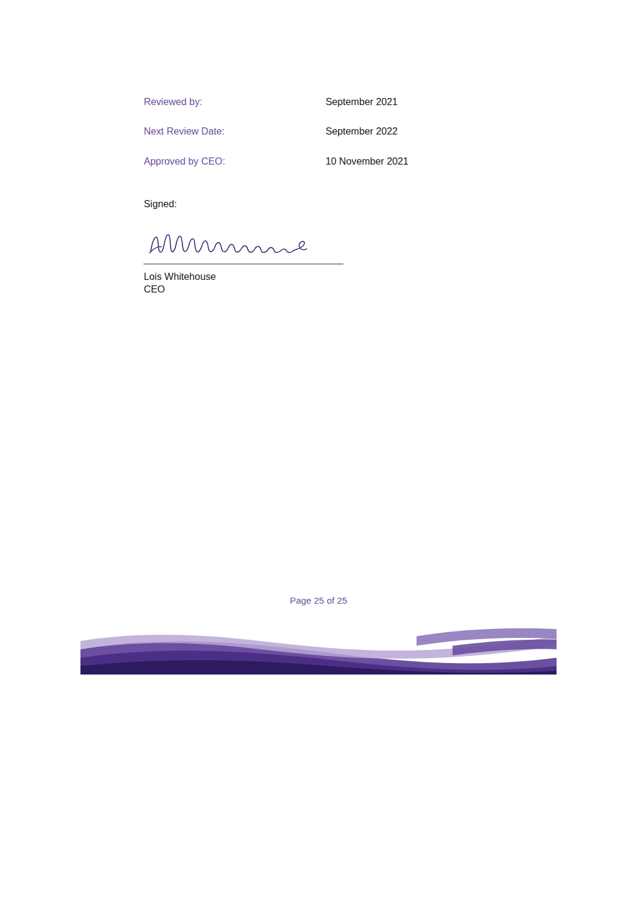| Reviewed by: | September 2021 |
| Next Review Date: | September 2022 |
| Approved by CEO: | 10 November 2021 |
Signed:
Lois Whitehouse
CEO
Page 25 of 25